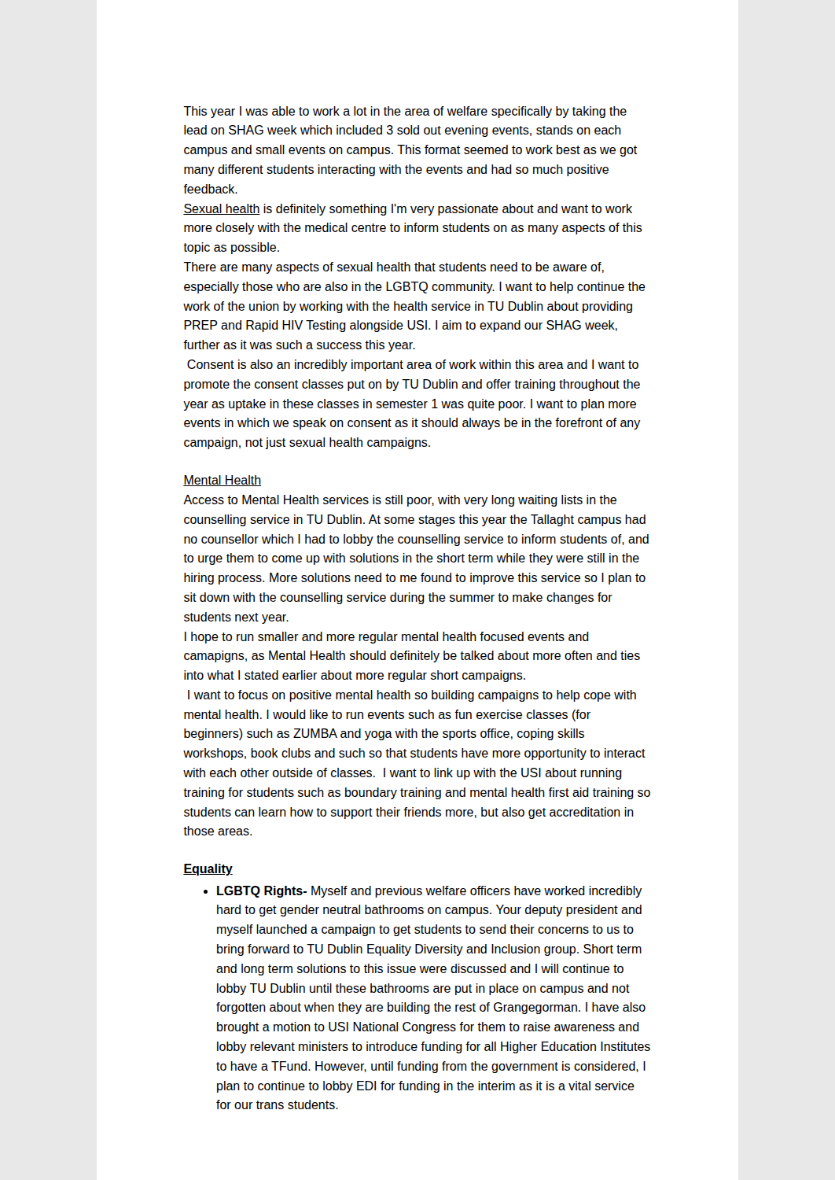This year I was able to work a lot in the area of welfare specifically by taking the lead on SHAG week which included 3 sold out evening events, stands on each campus and small events on campus. This format seemed to work best as we got many different students interacting with the events and had so much positive feedback.
Sexual health is definitely something I'm very passionate about and want to work more closely with the medical centre to inform students on as many aspects of this topic as possible.
There are many aspects of sexual health that students need to be aware of, especially those who are also in the LGBTQ community. I want to help continue the work of the union by working with the health service in TU Dublin about providing PREP and Rapid HIV Testing alongside USI. I aim to expand our SHAG week, further as it was such a success this year.
Consent is also an incredibly important area of work within this area and I want to promote the consent classes put on by TU Dublin and offer training throughout the year as uptake in these classes in semester 1 was quite poor. I want to plan more events in which we speak on consent as it should always be in the forefront of any campaign, not just sexual health campaigns.
Mental Health
Access to Mental Health services is still poor, with very long waiting lists in the counselling service in TU Dublin. At some stages this year the Tallaght campus had no counsellor which I had to lobby the counselling service to inform students of, and to urge them to come up with solutions in the short term while they were still in the hiring process. More solutions need to me found to improve this service so I plan to sit down with the counselling service during the summer to make changes for students next year.
I hope to run smaller and more regular mental health focused events and camapigns, as Mental Health should definitely be talked about more often and ties into what I stated earlier about more regular short campaigns.
I want to focus on positive mental health so building campaigns to help cope with mental health. I would like to run events such as fun exercise classes (for beginners) such as ZUMBA and yoga with the sports office, coping skills workshops, book clubs and such so that students have more opportunity to interact with each other outside of classes. I want to link up with the USI about running training for students such as boundary training and mental health first aid training so students can learn how to support their friends more, but also get accreditation in those areas.
Equality
LGBTQ Rights- Myself and previous welfare officers have worked incredibly hard to get gender neutral bathrooms on campus. Your deputy president and myself launched a campaign to get students to send their concerns to us to bring forward to TU Dublin Equality Diversity and Inclusion group. Short term and long term solutions to this issue were discussed and I will continue to lobby TU Dublin until these bathrooms are put in place on campus and not forgotten about when they are building the rest of Grangegorman. I have also brought a motion to USI National Congress for them to raise awareness and lobby relevant ministers to introduce funding for all Higher Education Institutes to have a TFund. However, until funding from the government is considered, I plan to continue to lobby EDI for funding in the interim as it is a vital service for our trans students.